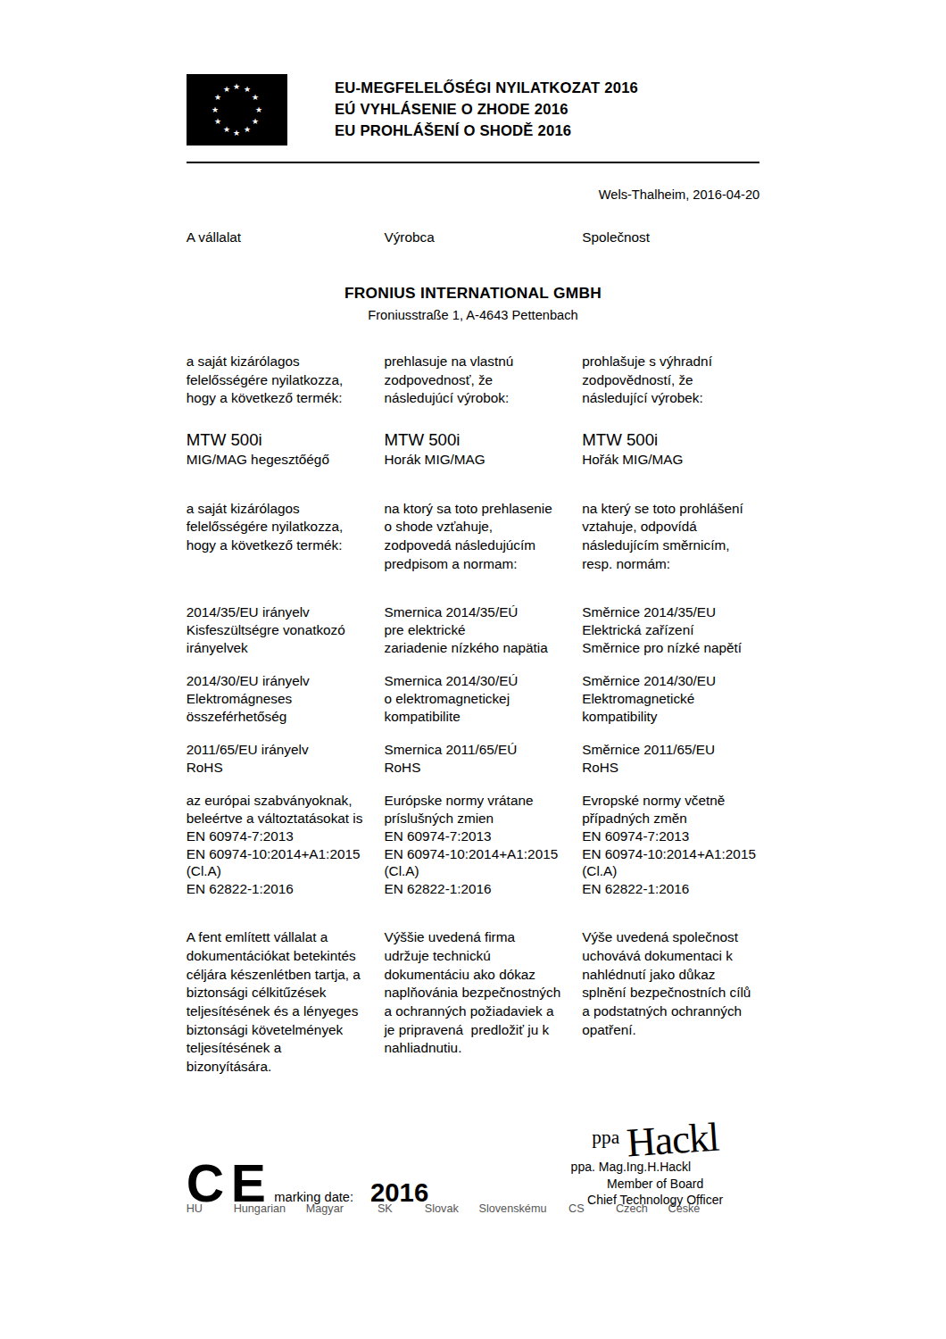★ ★ ★ ★ ★ ★ ★ ★ ★ ★ ★ ★
EU-MEGFELELŐSÉGI NYILATKOZAT 2016
EÚ VYHLÁSENIE O ZHODE 2016
EU PROHLÁŠENÍ O SHODĚ 2016
Wels-Thalheim, 2016-04-20
A vállalat
Výrobca
Společnost
FRONIUS INTERNATIONAL GMBH
Froniusstraße 1, A-4643 Pettenbach
a saját kizárólagos felelősségére nyilatkozza, hogy a következő termék:
prehlasuje na vlastnú zodpovednosť, že následujúcí výrobok:
prohlašuje s výhradní zodpovědností, že následující výrobek:
MTW 500i
MIG/MAG hegesztőégő
MTW 500i
Horák MIG/MAG
MTW 500i
Hořák MIG/MAG
a saját kizárólagos felelősségére nyilatkozza, hogy a következő termék:
na ktorý sa toto prehlasenie o shode vzťahuje, zodpovedá následujúcím predpisom a normam:
na který se toto prohlášení vztahuje, odpovídá následujícím směrnicím, resp. normám:
2014/35/EU irányelv
Kisfeszültségre vonatkozó irányelvek
2014/30/EU irányelv
Elektromágneses összeférhetőség
2011/65/EU irányelv
RoHS
az európai szabványoknak, beleértve a változtatásokat is
EN 60974-7:2013
EN 60974-10:2014+A1:2015 (Cl.A)
EN 62822-1:2016
Smernica 2014/35/EÚ
pre elektrické
zariadenie nízkého napätia
Smernica 2014/30/EÚ
o elektromagnetickej kompatibilite
Smernica 2011/65/EÚ
RoHS
Európske normy vrátane príslušných zmien
EN 60974-7:2013
EN 60974-10:2014+A1:2015 (Cl.A)
EN 62822-1:2016
Směrnice 2014/35/EU
Elektrická zařízení
Směrnice pro nízké napětí
Směrnice 2014/30/EU
Elektromagnetické kompatibility
Směrnice 2011/65/EU
RoHS
Evropské normy včetně případných změn
EN 60974-7:2013
EN 60974-10:2014+A1:2015 (Cl.A)
EN 62822-1:2016
A fent említett vállalat a dokumentációkat betekintés céljára készenlétben tartja, a biztonsági célkitűzések teljesítésének és a lényeges biztonsági követelmények teljesítésének a bizonyítására.
Výššie uvedená firma udržuje technickú dokumentáciu ako dókaz naplňovánia bezpečnostných a ochranných požiadaviek a je pripravená predložiť ju k nahliadnutiu.
Výše uvedená společnost uchovává dokumentaci k nahlédnutí jako důkaz splnění bezpečnostních cílů a podstatných ochranných opatření.
C E marking date: 2016
ppa Hackl
ppa. Mag.Ing.H.Hackl
Member of Board
Chief Technology Officer
HU Hungarian Magyar
SK Slovak Slovenskému
CS Czech České